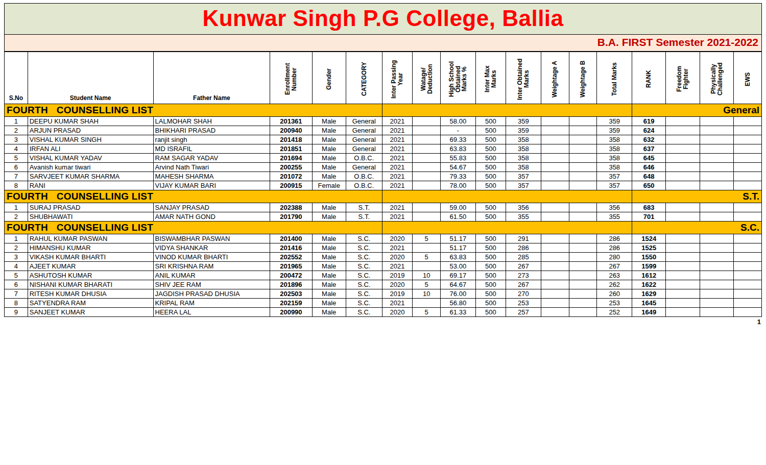Kunwar Singh P.G College, Ballia
B.A. FIRST Semester 2021-2022
| S.No | Student Name | Father Name | Enrollment Number | Gender | CATEGORY | Inter Passing Year | Watage/ Deduction | High School Obtained Marks % | Inter Max Marks | Inter Obtained Marks | Weightage A | Weightage B | Total Marks | RANK | Freedom Fighter | Physically Challenged | EWS |
| --- | --- | --- | --- | --- | --- | --- | --- | --- | --- | --- | --- | --- | --- | --- | --- | --- | --- |
| FOURTH COUNSELLING LIST | | General |
| 1 | DEEPU KUMAR SHAH | LALMOHAR SHAH | 201361 | Male | General | 2021 | | 58.00 | 500 | 359 | | | 359 | 619 | | | |
| 2 | ARJUN PRASAD | BHIKHARI PRASAD | 200940 | Male | General | 2021 | | - | 500 | 359 | | | 359 | 624 | | | |
| 3 | VISHAL KUMAR SINGH | ranjit singh | 201418 | Male | General | 2021 | | 69.33 | 500 | 358 | | | 358 | 632 | | | |
| 4 | IRFAN ALI | MD ISRAFIL | 201851 | Male | General | 2021 | | 63.83 | 500 | 358 | | | 358 | 637 | | | |
| 5 | VISHAL KUMAR YADAV | RAM SAGAR YADAV | 201694 | Male | O.B.C. | 2021 | | 55.83 | 500 | 358 | | | 358 | 645 | | | |
| 6 | Avanish kumar tiwari | Arvind Nath Tiwari | 200255 | Male | General | 2021 | | 54.67 | 500 | 358 | | | 358 | 646 | | | |
| 7 | SARVJEET KUMAR SHARMA | MAHESH SHARMA | 201072 | Male | O.B.C. | 2021 | | 79.33 | 500 | 357 | | | 357 | 648 | | | |
| 8 | RANI | VIJAY KUMAR BARI | 200915 | Female | O.B.C. | 2021 | | 78.00 | 500 | 357 | | | 357 | 650 | | | |
| FOURTH COUNSELLING LIST | | S.T. |
| 1 | SURAJ PRASAD | SANJAY PRASAD | 202388 | Male | S.T. | 2021 | | 59.00 | 500 | 356 | | | 356 | 683 | | | |
| 2 | SHUBHAWATI | AMAR NATH GOND | 201790 | Male | S.T. | 2021 | | 61.50 | 500 | 355 | | | 355 | 701 | | | |
| FOURTH COUNSELLING LIST | | S.C. |
| 1 | RAHUL KUMAR PASWAN | BISWAMBHAR PASWAN | 201400 | Male | S.C. | 2020 | 5 | 51.17 | 500 | 291 | | | 286 | 1524 | | | |
| 2 | HIMANSHU KUMAR | VIDYA SHANKAR | 201416 | Male | S.C. | 2021 | | 51.17 | 500 | 286 | | | 286 | 1525 | | | |
| 3 | VIKASH KUMAR BHARTI | VINOD KUMAR BHARTI | 202552 | Male | S.C. | 2020 | 5 | 63.83 | 500 | 285 | | | 280 | 1550 | | | |
| 4 | AJEET KUMAR | SRI KRISHNA RAM | 201965 | Male | S.C. | 2021 | | 53.00 | 500 | 267 | | | 267 | 1599 | | | |
| 5 | ASHUTOSH KUMAR | ANIL KUMAR | 200472 | Male | S.C. | 2019 | 10 | 69.17 | 500 | 273 | | | 263 | 1612 | | | |
| 6 | NISHANI KUMAR BHARATI | SHIV JEE RAM | 201896 | Male | S.C. | 2020 | 5 | 64.67 | 500 | 267 | | | 262 | 1622 | | | |
| 7 | RITESH KUMAR DHUSIA | JAGDISH PRASAD DHUSIA | 202503 | Male | S.C. | 2019 | 10 | 76.00 | 500 | 270 | | | 260 | 1629 | | | |
| 8 | SATYENDRA RAM | KRIPAL RAM | 202159 | Male | S.C. | 2021 | | 56.80 | 500 | 253 | | | 253 | 1645 | | | |
| 9 | SANJEET KUMAR | HEERA LAL | 200990 | Male | S.C. | 2020 | 5 | 61.33 | 500 | 257 | | | 252 | 1649 | | | |
1